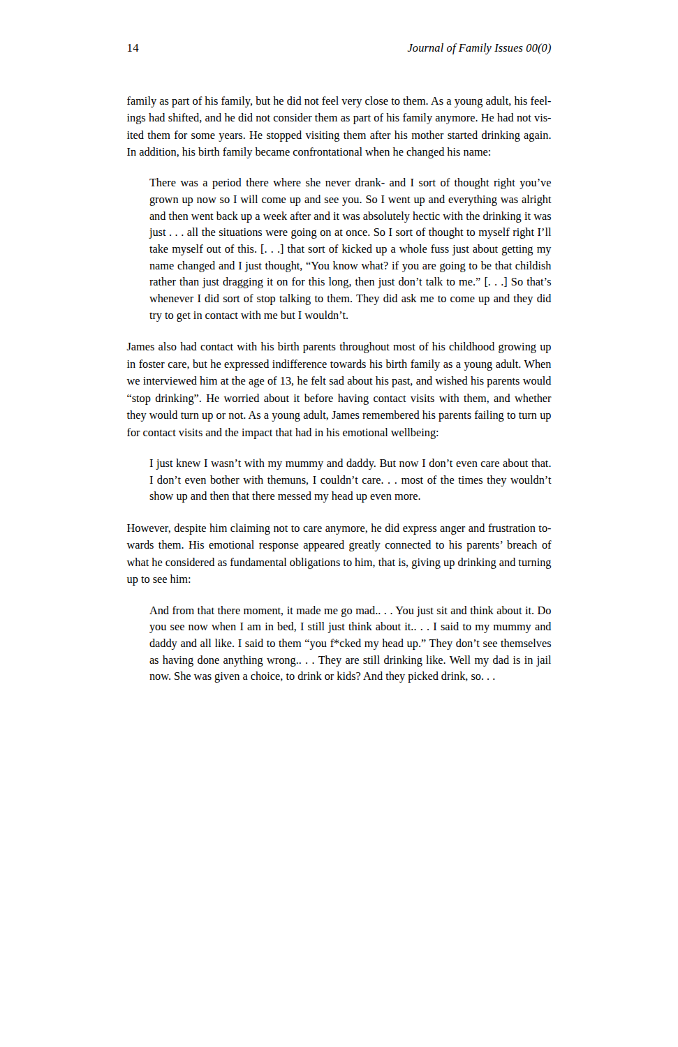14 Journal of Family Issues 00(0)
family as part of his family, but he did not feel very close to them. As a young adult, his feelings had shifted, and he did not consider them as part of his family anymore. He had not visited them for some years. He stopped visiting them after his mother started drinking again. In addition, his birth family became confrontational when he changed his name:
There was a period there where she never drank- and I sort of thought right you’ve grown up now so I will come up and see you. So I went up and everything was alright and then went back up a week after and it was absolutely hectic with the drinking it was just . . . all the situations were going on at once. So I sort of thought to myself right I’ll take myself out of this. [. . .] that sort of kicked up a whole fuss just about getting my name changed and I just thought, “You know what? if you are going to be that childish rather than just dragging it on for this long, then just don’t talk to me.” [. . .] So that’s whenever I did sort of stop talking to them. They did ask me to come up and they did try to get in contact with me but I wouldn’t.
James also had contact with his birth parents throughout most of his childhood growing up in foster care, but he expressed indifference towards his birth family as a young adult. When we interviewed him at the age of 13, he felt sad about his past, and wished his parents would “stop drinking”. He worried about it before having contact visits with them, and whether they would turn up or not. As a young adult, James remembered his parents failing to turn up for contact visits and the impact that had in his emotional wellbeing:
I just knew I wasn’t with my mummy and daddy. But now I don’t even care about that. I don’t even bother with themuns, I couldn’t care. . . most of the times they wouldn’t show up and then that there messed my head up even more.
However, despite him claiming not to care anymore, he did express anger and frustration towards them. His emotional response appeared greatly connected to his parents’ breach of what he considered as fundamental obligations to him, that is, giving up drinking and turning up to see him:
And from that there moment, it made me go mad.. . . You just sit and think about it. Do you see now when I am in bed, I still just think about it.. . . I said to my mummy and daddy and all like. I said to them “you f*cked my head up.” They don’t see themselves as having done anything wrong.. . . They are still drinking like. Well my dad is in jail now. She was given a choice, to drink or kids? And they picked drink, so. . .